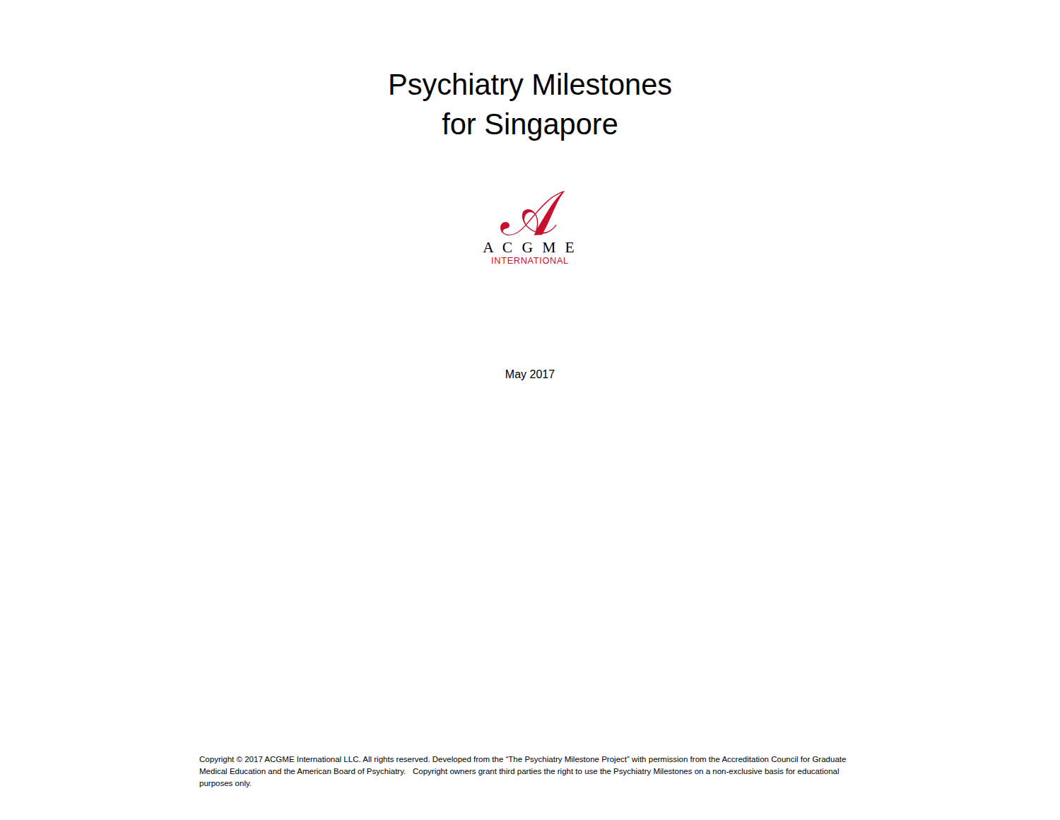Psychiatry Milestones
for Singapore
𝒜 A C G M E INTERNATIONAL
May 2017
Copyright © 2017 ACGME International LLC. All rights reserved. Developed from the “The Psychiatry Milestone Project” with permission from the Accreditation Council for Graduate Medical Education and the American Board of Psychiatry. Copyright owners grant third parties the right to use the Psychiatry Milestones on a non-exclusive basis for educational purposes only.